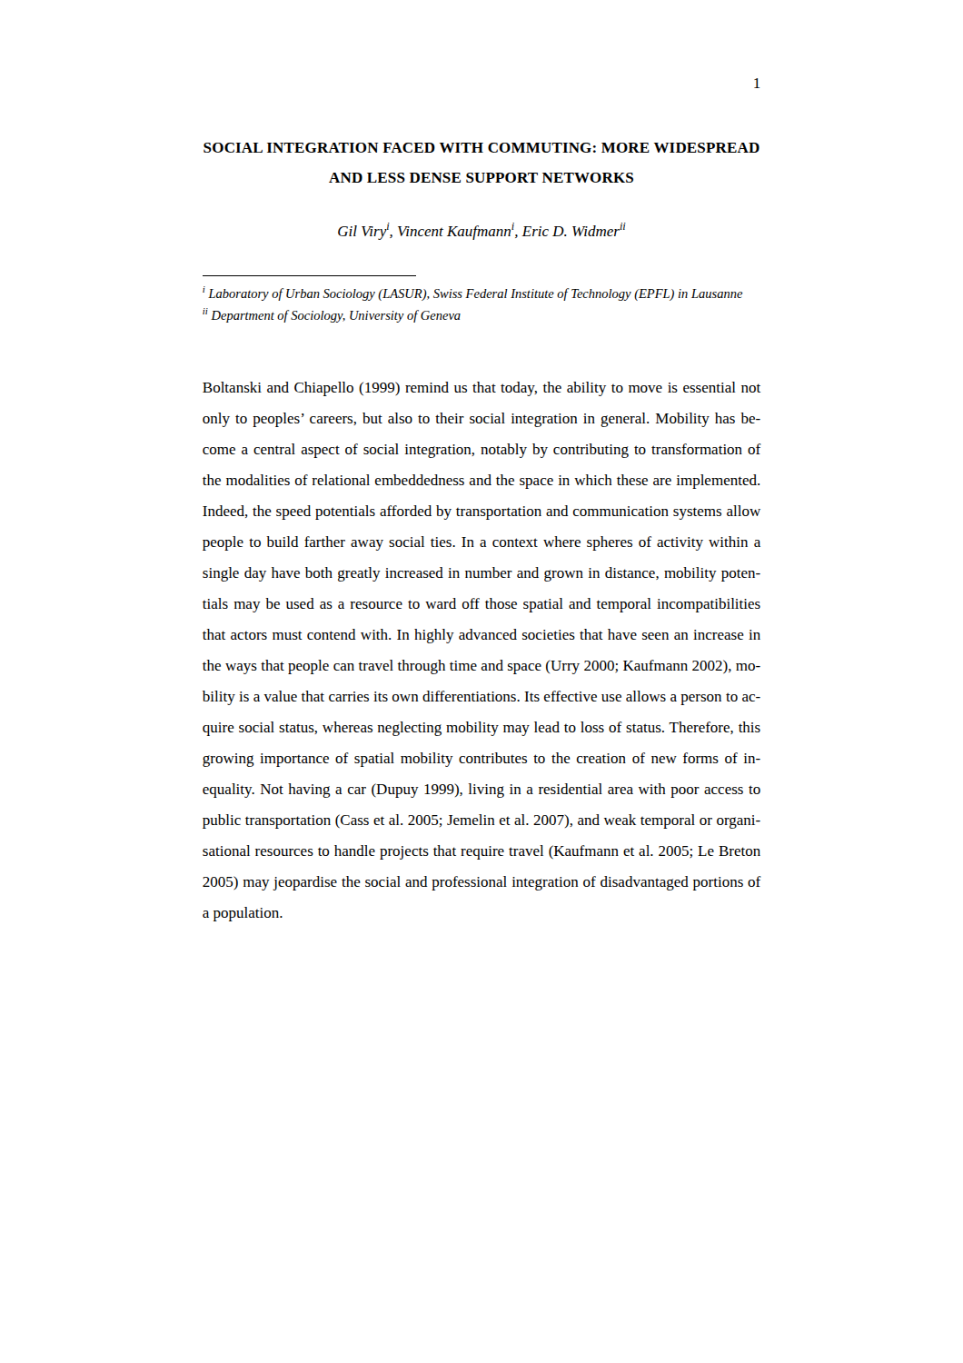1
Social Integration Faced with Commuting: More Widespread and Less Dense Support Networks
Gil Viryi, Vincent Kaufmanni, Eric D. Widmerii
i Laboratory of Urban Sociology (LASUR), Swiss Federal Institute of Technology (EPFL) in Lausanne
ii Department of Sociology, University of Geneva
Boltanski and Chiapello (1999) remind us that today, the ability to move is essential not only to peoples’ careers, but also to their social integration in general. Mobility has become a central aspect of social integration, notably by contributing to transformation of the modalities of relational embeddedness and the space in which these are implemented. Indeed, the speed potentials afforded by transportation and communication systems allow people to build farther away social ties. In a context where spheres of activity within a single day have both greatly increased in number and grown in distance, mobility potentials may be used as a resource to ward off those spatial and temporal incompatibilities that actors must contend with. In highly advanced societies that have seen an increase in the ways that people can travel through time and space (Urry 2000; Kaufmann 2002), mobility is a value that carries its own differentiations. Its effective use allows a person to acquire social status, whereas neglecting mobility may lead to loss of status. Therefore, this growing importance of spatial mobility contributes to the creation of new forms of inequality. Not having a car (Dupuy 1999), living in a residential area with poor access to public transportation (Cass et al. 2005; Jemelin et al. 2007), and weak temporal or organisational resources to handle projects that require travel (Kaufmann et al. 2005; Le Breton 2005) may jeopardise the social and professional integration of disadvantaged portions of a population.